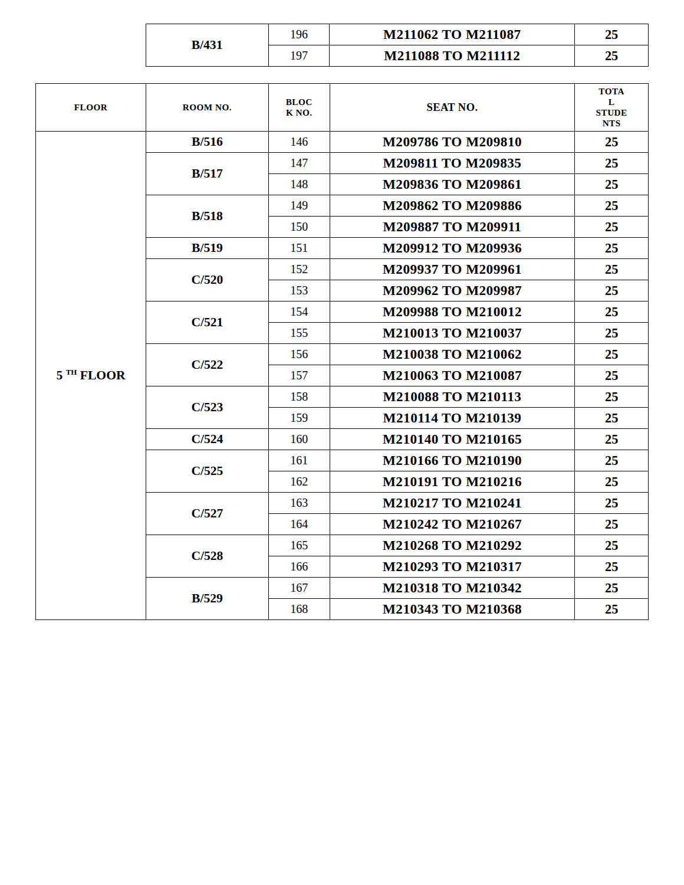| | B/431 | 196 | M211062 TO M211087 | 25 |
| 197 | M211088 TO M211112 | 25 |
| FLOOR | ROOM NO. | BLOC K NO. | SEAT NO. | TOTA L STUDE NTS |
| --- | --- | --- | --- | --- |
| 5 TH FLOOR | B/516 | 146 | M209786 TO M209810 | 25 |
| B/517 | 147 | M209811 TO M209835 | 25 |
| 148 | M209836 TO M209861 | 25 |
| B/518 | 149 | M209862 TO M209886 | 25 |
| 150 | M209887 TO M209911 | 25 |
| B/519 | 151 | M209912 TO M209936 | 25 |
| C/520 | 152 | M209937 TO M209961 | 25 |
| 153 | M209962 TO M209987 | 25 |
| C/521 | 154 | M209988 TO M210012 | 25 |
| 155 | M210013 TO M210037 | 25 |
| C/522 | 156 | M210038 TO M210062 | 25 |
| 157 | M210063 TO M210087 | 25 |
| C/523 | 158 | M210088 TO M210113 | 25 |
| 159 | M210114 TO M210139 | 25 |
| C/524 | 160 | M210140 TO M210165 | 25 |
| C/525 | 161 | M210166 TO M210190 | 25 |
| 162 | M210191 TO M210216 | 25 |
| C/527 | 163 | M210217 TO M210241 | 25 |
| 164 | M210242 TO M210267 | 25 |
| C/528 | 165 | M210268 TO M210292 | 25 |
| 166 | M210293 TO M210317 | 25 |
| B/529 | 167 | M210318 TO M210342 | 25 |
| 168 | M210343 TO M210368 | 25 |